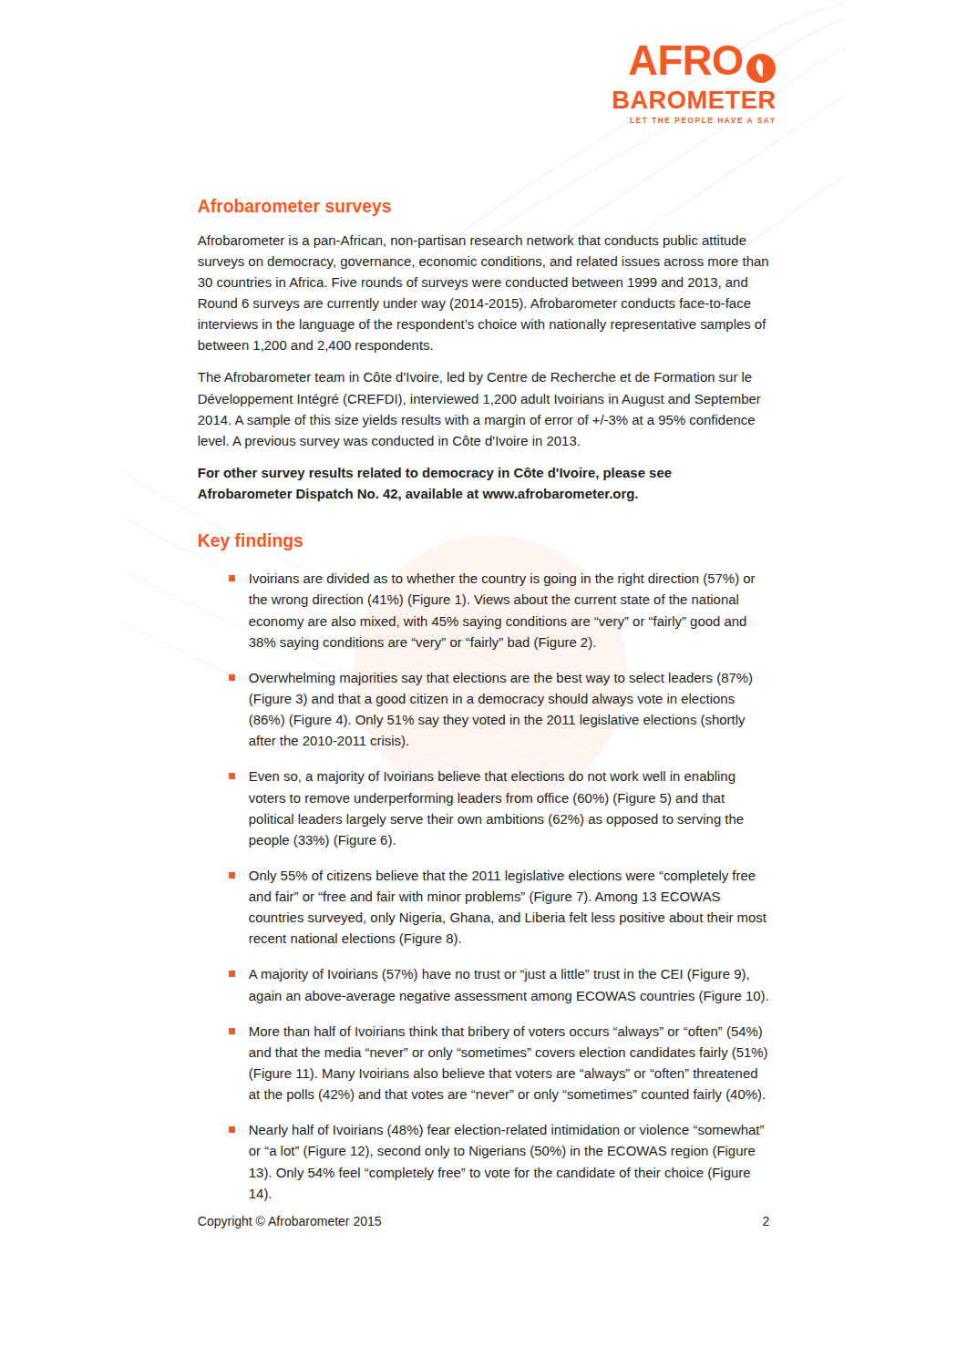AFRO
BAROMETER
LET THE PEOPLE HAVE A SAY
Afrobarometer surveys
Afrobarometer is a pan-African, non-partisan research network that conducts public attitude surveys on democracy, governance, economic conditions, and related issues across more than 30 countries in Africa. Five rounds of surveys were conducted between 1999 and 2013, and Round 6 surveys are currently under way (2014-2015). Afrobarometer conducts face-to-face interviews in the language of the respondent’s choice with nationally representative samples of between 1,200 and 2,400 respondents.
The Afrobarometer team in Côte d'Ivoire, led by Centre de Recherche et de Formation sur le Développement Intégré (CREFDI), interviewed 1,200 adult Ivoirians in August and September 2014. A sample of this size yields results with a margin of error of +/-3% at a 95% confidence level. A previous survey was conducted in Côte d'Ivoire in 2013.
For other survey results related to democracy in Côte d'Ivoire, please see Afrobarometer Dispatch No. 42, available at www.afrobarometer.org.
Key findings
Ivoirians are divided as to whether the country is going in the right direction (57%) or the wrong direction (41%) (Figure 1). Views about the current state of the national economy are also mixed, with 45% saying conditions are “very” or “fairly” good and 38% saying conditions are “very” or “fairly” bad (Figure 2).
Overwhelming majorities say that elections are the best way to select leaders (87%) (Figure 3) and that a good citizen in a democracy should always vote in elections (86%) (Figure 4). Only 51% say they voted in the 2011 legislative elections (shortly after the 2010-2011 crisis).
Even so, a majority of Ivoirians believe that elections do not work well in enabling voters to remove underperforming leaders from office (60%) (Figure 5) and that political leaders largely serve their own ambitions (62%) as opposed to serving the people (33%) (Figure 6).
Only 55% of citizens believe that the 2011 legislative elections were “completely free and fair” or “free and fair with minor problems” (Figure 7). Among 13 ECOWAS countries surveyed, only Nigeria, Ghana, and Liberia felt less positive about their most recent national elections (Figure 8).
A majority of Ivoirians (57%) have no trust or “just a little” trust in the CEI (Figure 9), again an above-average negative assessment among ECOWAS countries (Figure 10).
More than half of Ivoirians think that bribery of voters occurs “always” or “often” (54%) and that the media “never” or only “sometimes” covers election candidates fairly (51%) (Figure 11). Many Ivoirians also believe that voters are “always” or “often” threatened at the polls (42%) and that votes are “never” or only “sometimes” counted fairly (40%).
Nearly half of Ivoirians (48%) fear election-related intimidation or violence “somewhat” or “a lot” (Figure 12), second only to Nigerians (50%) in the ECOWAS region (Figure 13). Only 54% feel “completely free” to vote for the candidate of their choice (Figure 14).
Copyright © Afrobarometer 2015 2